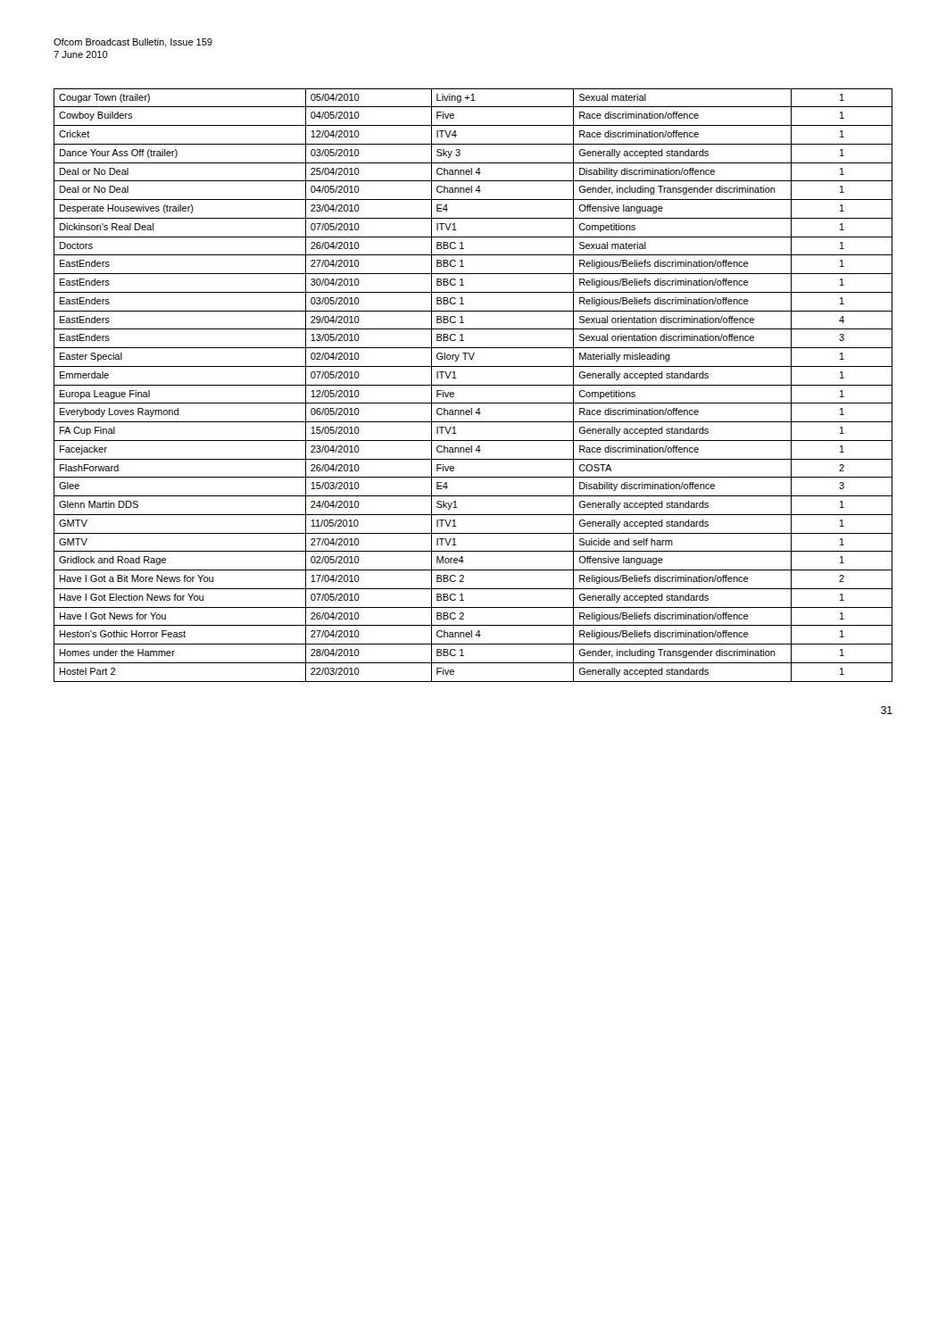Ofcom Broadcast Bulletin, Issue 159
7 June 2010
| Cougar Town (trailer) | 05/04/2010 | Living +1 | Sexual material | 1 |
| Cowboy Builders | 04/05/2010 | Five | Race discrimination/offence | 1 |
| Cricket | 12/04/2010 | ITV4 | Race discrimination/offence | 1 |
| Dance Your Ass Off (trailer) | 03/05/2010 | Sky 3 | Generally accepted standards | 1 |
| Deal or No Deal | 25/04/2010 | Channel 4 | Disability discrimination/offence | 1 |
| Deal or No Deal | 04/05/2010 | Channel 4 | Gender, including Transgender discrimination | 1 |
| Desperate Housewives (trailer) | 23/04/2010 | E4 | Offensive language | 1 |
| Dickinson's Real Deal | 07/05/2010 | ITV1 | Competitions | 1 |
| Doctors | 26/04/2010 | BBC 1 | Sexual material | 1 |
| EastEnders | 27/04/2010 | BBC 1 | Religious/Beliefs discrimination/offence | 1 |
| EastEnders | 30/04/2010 | BBC 1 | Religious/Beliefs discrimination/offence | 1 |
| EastEnders | 03/05/2010 | BBC 1 | Religious/Beliefs discrimination/offence | 1 |
| EastEnders | 29/04/2010 | BBC 1 | Sexual orientation discrimination/offence | 4 |
| EastEnders | 13/05/2010 | BBC 1 | Sexual orientation discrimination/offence | 3 |
| Easter Special | 02/04/2010 | Glory TV | Materially misleading | 1 |
| Emmerdale | 07/05/2010 | ITV1 | Generally accepted standards | 1 |
| Europa League Final | 12/05/2010 | Five | Competitions | 1 |
| Everybody Loves Raymond | 06/05/2010 | Channel 4 | Race discrimination/offence | 1 |
| FA Cup Final | 15/05/2010 | ITV1 | Generally accepted standards | 1 |
| Facejacker | 23/04/2010 | Channel 4 | Race discrimination/offence | 1 |
| FlashForward | 26/04/2010 | Five | COSTA | 2 |
| Glee | 15/03/2010 | E4 | Disability discrimination/offence | 3 |
| Glenn Martin DDS | 24/04/2010 | Sky1 | Generally accepted standards | 1 |
| GMTV | 11/05/2010 | ITV1 | Generally accepted standards | 1 |
| GMTV | 27/04/2010 | ITV1 | Suicide and self harm | 1 |
| Gridlock and Road Rage | 02/05/2010 | More4 | Offensive language | 1 |
| Have I Got a Bit More News for You | 17/04/2010 | BBC 2 | Religious/Beliefs discrimination/offence | 2 |
| Have I Got Election News for You | 07/05/2010 | BBC 1 | Generally accepted standards | 1 |
| Have I Got News for You | 26/04/2010 | BBC 2 | Religious/Beliefs discrimination/offence | 1 |
| Heston's Gothic Horror Feast | 27/04/2010 | Channel 4 | Religious/Beliefs discrimination/offence | 1 |
| Homes under the Hammer | 28/04/2010 | BBC 1 | Gender, including Transgender discrimination | 1 |
| Hostel Part 2 | 22/03/2010 | Five | Generally accepted standards | 1 |
31